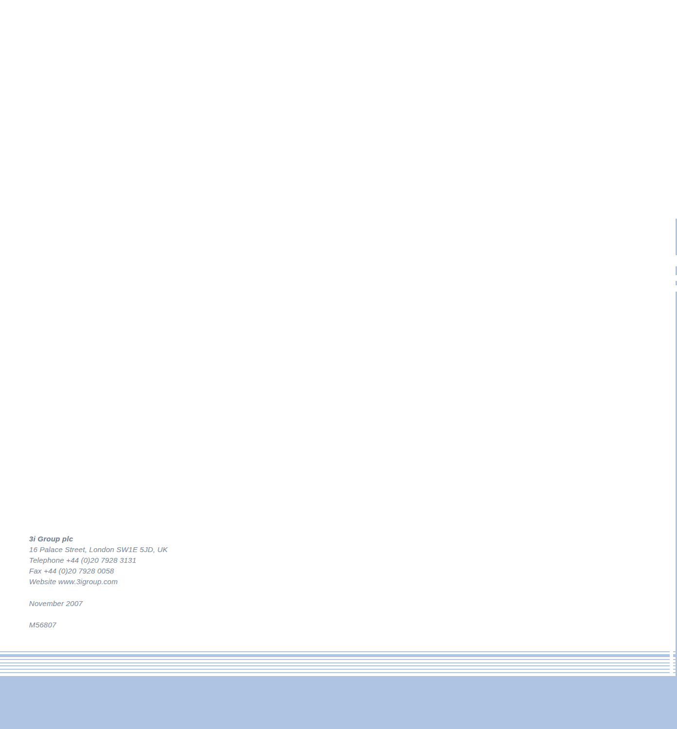3i Group plc
16 Palace Street, London SW1E 5JD, UK
Telephone +44 (0)20 7928 3131
Fax +44 (0)20 7928 0058
Website www.3igroup.com
November 2007
M56807